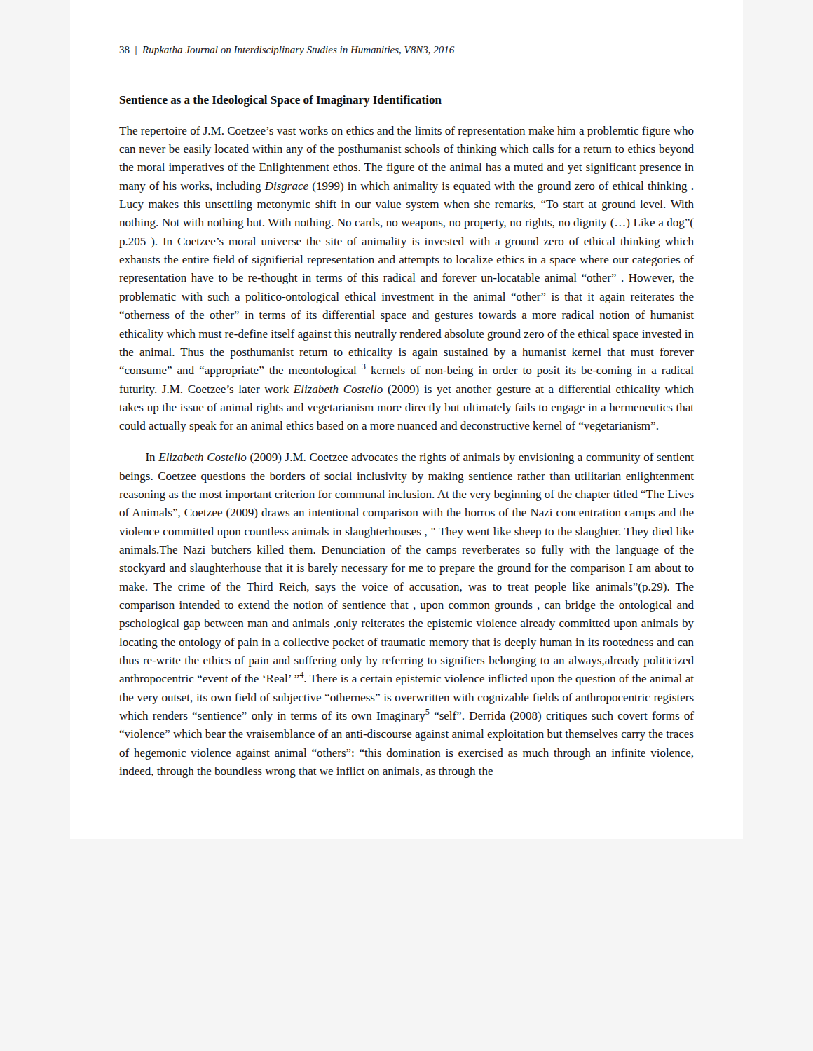38|Rupkatha Journal on Interdisciplinary Studies in Humanities, V8N3, 2016
Sentience as a the Ideological Space of Imaginary Identification
The repertoire of J.M. Coetzee’s vast works on ethics and the limits of representation make him a problemtic figure who can never be easily located within any of the posthumanist schools of thinking which calls for a return to ethics beyond the moral imperatives of the Enlightenment ethos. The figure of the animal has a muted and yet significant presence in many of his works, including Disgrace (1999) in which animality is equated with the ground zero of ethical thinking . Lucy makes this unsettling metonymic shift in our value system when she remarks, “To start at ground level. With nothing. Not with nothing but. With nothing. No cards, no weapons, no property, no rights, no dignity (…) Like a dog”( p.205 ). In Coetzee’s moral universe the site of animality is invested with a ground zero of ethical thinking which exhausts the entire field of signifierial representation and attempts to localize ethics in a space where our categories of representation have to be re-thought in terms of this radical and forever un-locatable animal “other” . However, the problematic with such a politico-ontological ethical investment in the animal “other” is that it again reiterates the “otherness of the other” in terms of its differential space and gestures towards a more radical notion of humanist ethicality which must re-define itself against this neutrally rendered absolute ground zero of the ethical space invested in the animal. Thus the posthumanist return to ethicality is again sustained by a humanist kernel that must forever “consume” and “appropriate” the meontological 3 kernels of non-being in order to posit its be-coming in a radical futurity. J.M. Coetzee’s later work Elizabeth Costello (2009) is yet another gesture at a differential ethicality which takes up the issue of animal rights and vegetarianism more directly but ultimately fails to engage in a hermeneutics that could actually speak for an animal ethics based on a more nuanced and deconstructive kernel of “vegetarianism”.
In Elizabeth Costello (2009) J.M. Coetzee advocates the rights of animals by envisioning a community of sentient beings. Coetzee questions the borders of social inclusivity by making sentience rather than utilitarian enlightenment reasoning as the most important criterion for communal inclusion. At the very beginning of the chapter titled “The Lives of Animals”, Coetzee (2009) draws an intentional comparison with the horros of the Nazi concentration camps and the violence committed upon countless animals in slaughterhouses , " They went like sheep to the slaughter. They died like animals.The Nazi butchers killed them. Denunciation of the camps reverberates so fully with the language of the stockyard and slaughterhouse that it is barely necessary for me to prepare the ground for the comparison I am about to make. The crime of the Third Reich, says the voice of accusation, was to treat people like animals”(p.29). The comparison intended to extend the notion of sentience that , upon common grounds , can bridge the ontological and pschological gap between man and animals ,only reiterates the epistemic violence already committed upon animals by locating the ontology of pain in a collective pocket of traumatic memory that is deeply human in its rootedness and can thus re-write the ethics of pain and suffering only by referring to signifiers belonging to an always,already politicized anthropocentric “event of the ‘Real’ ”4. There is a certain epistemic violence inflicted upon the question of the animal at the very outset, its own field of subjective “otherness” is overwritten with cognizable fields of anthropocentric registers which renders “sentience” only in terms of its own Imaginary5 “self”. Derrida (2008) critiques such covert forms of “violence” which bear the vraisemblance of an anti-discourse against animal exploitation but themselves carry the traces of hegemonic violence against animal “others”: “this domination is exercised as much through an infinite violence, indeed, through the boundless wrong that we inflict on animals, as through the